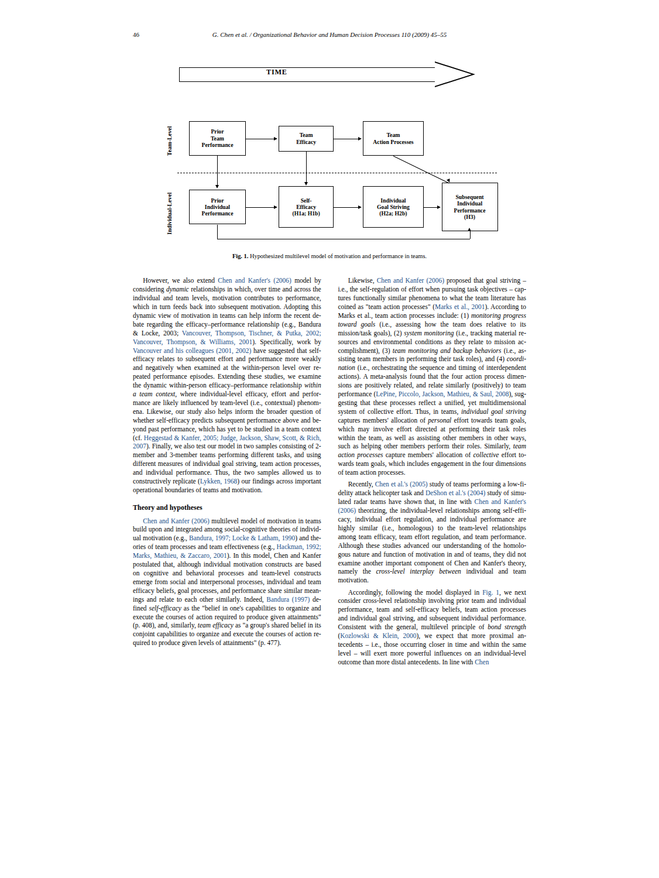46
G. Chen et al. / Organizational Behavior and Human Decision Processes 110 (2009) 45–55
TIME
Team-Level
Individual-Level
Prior
Team
Performance
Team
Efficacy
Team
Action Processes
Prior
Individual
Performance
Self-
Efficacy
(H1a; H1b)
Individual
Goal Striving
(H2a; H2b)
Subsequent
Individual
Performance
(H3)
Fig. 1. Hypothesized multilevel model of motivation and performance in teams.
However, we also extend Chen and Kanfer's (2006) model by considering dynamic relationships in which, over time and across the individual and team levels, motivation contributes to performance, which in turn feeds back into subsequent motivation. Adopting this dynamic view of motivation in teams can help inform the recent debate regarding the efficacy–performance relationship (e.g., Bandura & Locke, 2003; Vancouver, Thompson, Tischner, & Putka, 2002; Vancouver, Thompson, & Williams, 2001). Specifically, work by Vancouver and his colleagues (2001, 2002) have suggested that self-efficacy relates to subsequent effort and performance more weakly and negatively when examined at the within-person level over repeated performance episodes. Extending these studies, we examine the dynamic within-person efficacy–performance relationship within a team context, where individual-level efficacy, effort and performance are likely influenced by team-level (i.e., contextual) phenomena. Likewise, our study also helps inform the broader question of whether self-efficacy predicts subsequent performance above and beyond past performance, which has yet to be studied in a team context (cf. Heggestad & Kanfer, 2005; Judge, Jackson, Shaw, Scott, & Rich, 2007). Finally, we also test our model in two samples consisting of 2-member and 3-member teams performing different tasks, and using different measures of individual goal striving, team action processes, and individual performance. Thus, the two samples allowed us to constructively replicate (Lykken, 1968) our findings across important operational boundaries of teams and motivation.
Theory and hypotheses
Chen and Kanfer (2006) multilevel model of motivation in teams build upon and integrated among social-cognitive theories of individual motivation (e.g., Bandura, 1997; Locke & Latham, 1990) and theories of team processes and team effectiveness (e.g., Hackman, 1992; Marks, Mathieu, & Zaccaro, 2001). In this model, Chen and Kanfer postulated that, although individual motivation constructs are based on cognitive and behavioral processes and team-level constructs emerge from social and interpersonal processes, individual and team efficacy beliefs, goal processes, and performance share similar meanings and relate to each other similarly. Indeed, Bandura (1997) defined self-efficacy as the "belief in one's capabilities to organize and execute the courses of action required to produce given attainments" (p. 408), and, similarly, team efficacy as "a group's shared belief in its conjoint capabilities to organize and execute the courses of action required to produce given levels of attainments" (p. 477).
Likewise, Chen and Kanfer (2006) proposed that goal striving – i.e., the self-regulation of effort when pursuing task objectives – captures functionally similar phenomena to what the team literature has coined as "team action processes" (Marks et al., 2001). According to Marks et al., team action processes include: (1) monitoring progress toward goals (i.e., assessing how the team does relative to its mission/task goals), (2) system monitoring (i.e., tracking material resources and environmental conditions as they relate to mission accomplishment), (3) team monitoring and backup behaviors (i.e., assisting team members in performing their task roles), and (4) coordination (i.e., orchestrating the sequence and timing of interdependent actions). A meta-analysis found that the four action process dimensions are positively related, and relate similarly (positively) to team performance (LePine, Piccolo, Jackson, Mathieu, & Saul, 2008), suggesting that these processes reflect a unified, yet multidimensional system of collective effort. Thus, in teams, individual goal striving captures members' allocation of personal effort towards team goals, which may involve effort directed at performing their task roles within the team, as well as assisting other members in other ways, such as helping other members perform their roles. Similarly, team action processes capture members' allocation of collective effort towards team goals, which includes engagement in the four dimensions of team action processes.
Recently, Chen et al.'s (2005) study of teams performing a low-fidelity attack helicopter task and DeShon et al.'s (2004) study of simulated radar teams have shown that, in line with Chen and Kanfer's (2006) theorizing, the individual-level relationships among self-efficacy, individual effort regulation, and individual performance are highly similar (i.e., homologous) to the team-level relationships among team efficacy, team effort regulation, and team performance. Although these studies advanced our understanding of the homologous nature and function of motivation in and of teams, they did not examine another important component of Chen and Kanfer's theory, namely the cross-level interplay between individual and team motivation.
Accordingly, following the model displayed in Fig. 1, we next consider cross-level relationship involving prior team and individual performance, team and self-efficacy beliefs, team action processes and individual goal striving, and subsequent individual performance. Consistent with the general, multilevel principle of bond strength (Kozlowski & Klein, 2000), we expect that more proximal antecedents – i.e., those occurring closer in time and within the same level – will exert more powerful influences on an individual-level outcome than more distal antecedents. In line with Chen